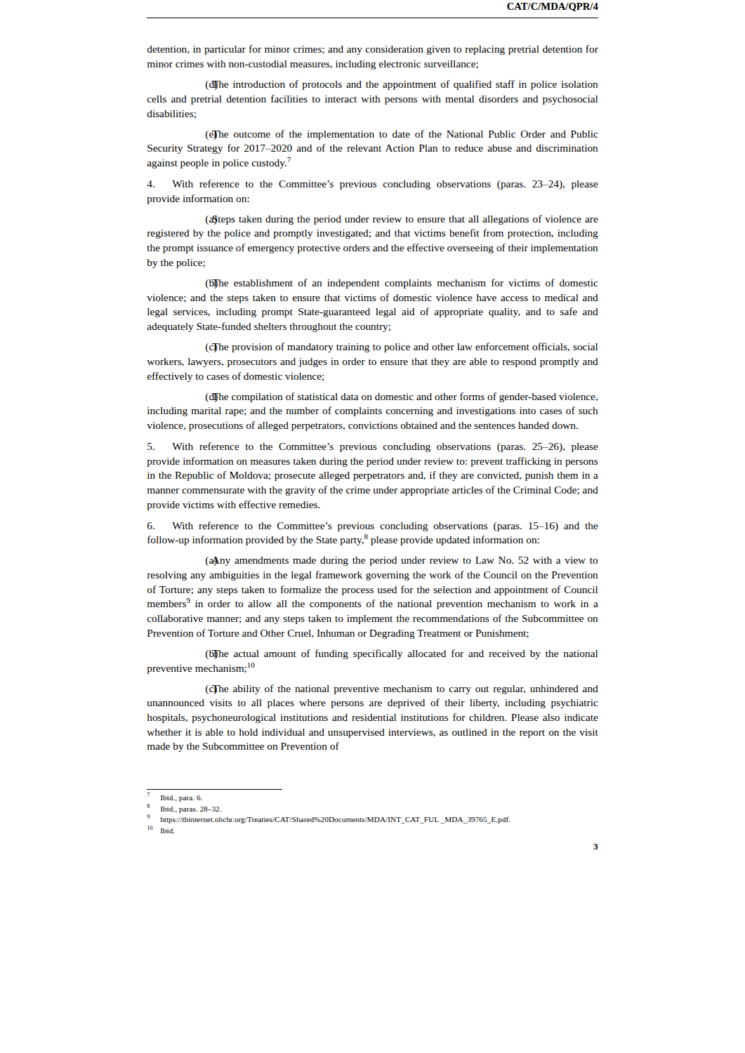CAT/C/MDA/QPR/4
detention, in particular for minor crimes; and any consideration given to replacing pretrial detention for minor crimes with non-custodial measures, including electronic surveillance;
(d) The introduction of protocols and the appointment of qualified staff in police isolation cells and pretrial detention facilities to interact with persons with mental disorders and psychosocial disabilities;
(e) The outcome of the implementation to date of the National Public Order and Public Security Strategy for 2017–2020 and of the relevant Action Plan to reduce abuse and discrimination against people in police custody.7
4. With reference to the Committee’s previous concluding observations (paras. 23–24), please provide information on:
(a) Steps taken during the period under review to ensure that all allegations of violence are registered by the police and promptly investigated; and that victims benefit from protection, including the prompt issuance of emergency protective orders and the effective overseeing of their implementation by the police;
(b) The establishment of an independent complaints mechanism for victims of domestic violence; and the steps taken to ensure that victims of domestic violence have access to medical and legal services, including prompt State-guaranteed legal aid of appropriate quality, and to safe and adequately State-funded shelters throughout the country;
(c) The provision of mandatory training to police and other law enforcement officials, social workers, lawyers, prosecutors and judges in order to ensure that they are able to respond promptly and effectively to cases of domestic violence;
(d) The compilation of statistical data on domestic and other forms of gender-based violence, including marital rape; and the number of complaints concerning and investigations into cases of such violence, prosecutions of alleged perpetrators, convictions obtained and the sentences handed down.
5. With reference to the Committee’s previous concluding observations (paras. 25–26), please provide information on measures taken during the period under review to: prevent trafficking in persons in the Republic of Moldova; prosecute alleged perpetrators and, if they are convicted, punish them in a manner commensurate with the gravity of the crime under appropriate articles of the Criminal Code; and provide victims with effective remedies.
6. With reference to the Committee’s previous concluding observations (paras. 15–16) and the follow-up information provided by the State party,8 please provide updated information on:
(a) Any amendments made during the period under review to Law No. 52 with a view to resolving any ambiguities in the legal framework governing the work of the Council on the Prevention of Torture; any steps taken to formalize the process used for the selection and appointment of Council members9 in order to allow all the components of the national prevention mechanism to work in a collaborative manner; and any steps taken to implement the recommendations of the Subcommittee on Prevention of Torture and Other Cruel, Inhuman or Degrading Treatment or Punishment;
(b) The actual amount of funding specifically allocated for and received by the national preventive mechanism;10
(c) The ability of the national preventive mechanism to carry out regular, unhindered and unannounced visits to all places where persons are deprived of their liberty, including psychiatric hospitals, psychoneurological institutions and residential institutions for children. Please also indicate whether it is able to hold individual and unsupervised interviews, as outlined in the report on the visit made by the Subcommittee on Prevention of
7 Ibid., para. 6.
8 Ibid., paras. 28–32.
9 https://tbinternet.ohchr.org/Treaties/CAT/Shared%20Documents/MDA/INT_CAT_FUL _MDA_39765_E.pdf.
10 Ibid.
3